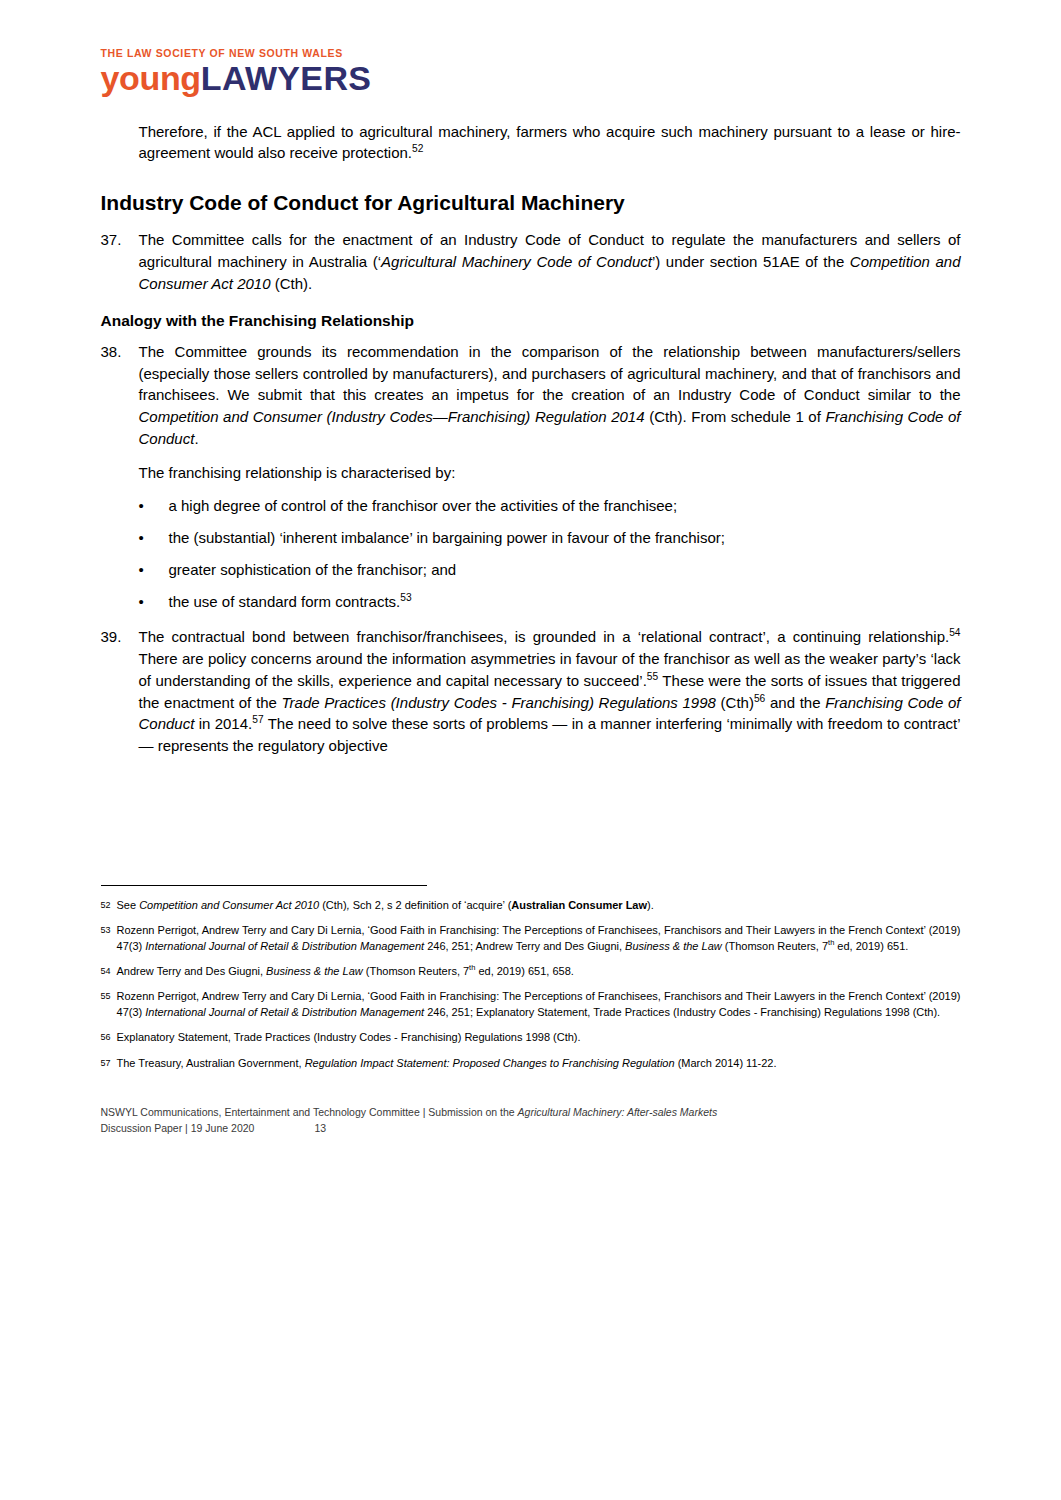The Law Society of New South Wales
young LAWYERS
Therefore, if the ACL applied to agricultural machinery, farmers who acquire such machinery pursuant to a lease or hire-agreement would also receive protection.52
Industry Code of Conduct for Agricultural Machinery
37.
The Committee calls for the enactment of an Industry Code of Conduct to regulate the manufacturers and sellers of agricultural machinery in Australia (‘Agricultural Machinery Code of Conduct’) under section 51AE of the Competition and Consumer Act 2010 (Cth).
Analogy with the Franchising Relationship
38.
The Committee grounds its recommendation in the comparison of the relationship between manufacturers/sellers (especially those sellers controlled by manufacturers), and purchasers of agricultural machinery, and that of franchisors and franchisees. We submit that this creates an impetus for the creation of an Industry Code of Conduct similar to the Competition and Consumer (Industry Codes—Franchising) Regulation 2014 (Cth). From schedule 1 of Franchising Code of Conduct.
The franchising relationship is characterised by:
a high degree of control of the franchisor over the activities of the franchisee;
the (substantial) ‘inherent imbalance’ in bargaining power in favour of the franchisor;
greater sophistication of the franchisor; and
the use of standard form contracts.53
39.
The contractual bond between franchisor/franchisees, is grounded in a ‘relational contract’, a continuing relationship.54 There are policy concerns around the information asymmetries in favour of the franchisor as well as the weaker party’s ‘lack of understanding of the skills, experience and capital necessary to succeed’.55 These were the sorts of issues that triggered the enactment of the Trade Practices (Industry Codes - Franchising) Regulations 1998 (Cth)56 and the Franchising Code of Conduct in 2014.57 The need to solve these sorts of problems — in a manner interfering ‘minimally with freedom to contract’ — represents the regulatory objective
52
See Competition and Consumer Act 2010 (Cth), Sch 2, s 2 definition of ‘acquire’ (Australian Consumer Law).
53
Rozenn Perrigot, Andrew Terry and Cary Di Lernia, ‘Good Faith in Franchising: The Perceptions of Franchisees, Franchisors and Their Lawyers in the French Context’ (2019) 47(3) International Journal of Retail & Distribution Management 246, 251; Andrew Terry and Des Giugni, Business & the Law (Thomson Reuters, 7th ed, 2019) 651.
54
Andrew Terry and Des Giugni, Business & the Law (Thomson Reuters, 7th ed, 2019) 651, 658.
55
Rozenn Perrigot, Andrew Terry and Cary Di Lernia, ‘Good Faith in Franchising: The Perceptions of Franchisees, Franchisors and Their Lawyers in the French Context’ (2019) 47(3) International Journal of Retail & Distribution Management 246, 251; Explanatory Statement, Trade Practices (Industry Codes - Franchising) Regulations 1998 (Cth).
56
Explanatory Statement, Trade Practices (Industry Codes - Franchising) Regulations 1998 (Cth).
57
The Treasury, Australian Government, Regulation Impact Statement: Proposed Changes to Franchising Regulation (March 2014) 11-22.
NSWYL Communications, Entertainment and Technology Committee | Submission on the Agricultural Machinery: After-sales Markets
Discussion Paper | 19 June 202013